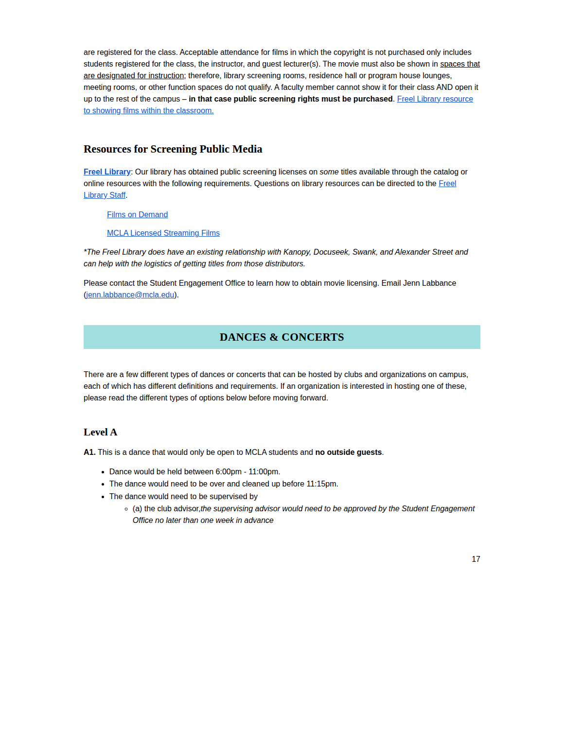are registered for the class. Acceptable attendance for films in which the copyright is not purchased only includes students registered for the class, the instructor, and guest lecturer(s). The movie must also be shown in spaces that are designated for instruction; therefore, library screening rooms, residence hall or program house lounges, meeting rooms, or other function spaces do not qualify. A faculty member cannot show it for their class AND open it up to the rest of the campus – in that case public screening rights must be purchased. Freel Library resource to showing films within the classroom.
Resources for Screening Public Media
Freel Library: Our library has obtained public screening licenses on some titles available through the catalog or online resources with the following requirements. Questions on library resources can be directed to the Freel Library Staff.
Films on Demand
MCLA Licensed Streaming Films
*The Freel Library does have an existing relationship with Kanopy, Docuseek, Swank, and Alexander Street and can help with the logistics of getting titles from those distributors.
Please contact the Student Engagement Office to learn how to obtain movie licensing. Email Jenn Labbance (jenn.labbance@mcla.edu).
DANCES & CONCERTS
There are a few different types of dances or concerts that can be hosted by clubs and organizations on campus, each of which has different definitions and requirements. If an organization is interested in hosting one of these, please read the different types of options below before moving forward.
Level A
A1. This is a dance that would only be open to MCLA students and no outside guests.
Dance would be held between 6:00pm - 11:00pm.
The dance would need to be over and cleaned up before 11:15pm.
The dance would need to be supervised by
(a) the club advisor,the supervising advisor would need to be approved by the Student Engagement Office no later than one week in advance
17